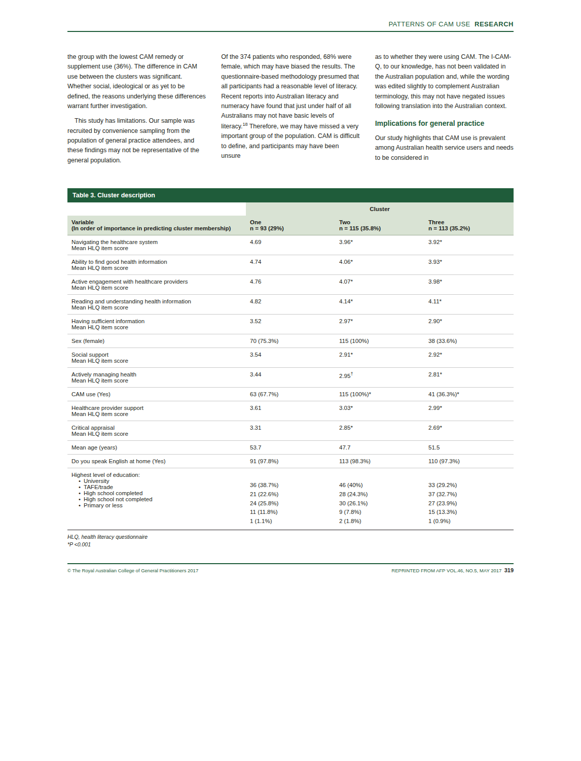PATTERNS OF CAM USE RESEARCH
the group with the lowest CAM remedy or supplement use (36%). The difference in CAM use between the clusters was significant. Whether social, ideological or as yet to be defined, the reasons underlying these differences warrant further investigation.
This study has limitations. Our sample was recruited by convenience sampling from the population of general practice attendees, and these findings may not be representative of the general population.
Of the 374 patients who responded, 68% were female, which may have biased the results. The questionnaire-based methodology presumed that all participants had a reasonable level of literacy. Recent reports into Australian literacy and numeracy have found that just under half of all Australians may not have basic levels of literacy.18 Therefore, we may have missed a very important group of the population. CAM is difficult to define, and participants may have been unsure
as to whether they were using CAM. The I-CAM-Q, to our knowledge, has not been validated in the Australian population and, while the wording was edited slightly to complement Australian terminology, this may not have negated issues following translation into the Australian context.
Implications for general practice
Our study highlights that CAM use is prevalent among Australian health service users and needs to be considered in
Table 3. Cluster description
| | Cluster |
| --- | --- |
| Variable (In order of importance in predicting cluster membership) | One n = 93 (29%) | Two n = 115 (35.8%) | Three n = 113 (35.2%) |
| Navigating the healthcare system Mean HLQ item score | 4.69 | 3.96* | 3.92* |
| Ability to find good health information Mean HLQ item score | 4.74 | 4.06* | 3.93* |
| Active engagement with healthcare providers Mean HLQ item score | 4.76 | 4.07* | 3.98* |
| Reading and understanding health information Mean HLQ item score | 4.82 | 4.14* | 4.11* |
| Having sufficient information Mean HLQ item score | 3.52 | 2.97* | 2.90* |
| Sex (female) | 70 (75.3%) | 115 (100%) | 38 (33.6%) |
| Social support Mean HLQ item score | 3.54 | 2.91* | 2.92* |
| Actively managing health Mean HLQ item score | 3.44 | 2.95 † | 2.81* |
| CAM use (Yes) | 63 (67.7%) | 115 (100%)* | 41 (36.3%)* |
| Healthcare provider support Mean HLQ item score | 3.61 | 3.03* | 2.99* |
| Critical appraisal Mean HLQ item score | 3.31 | 2.85* | 2.69* |
| Mean age (years) | 53.7 | 47.7 | 51.5 |
| Do you speak English at home (Yes) | 91 (97.8%) | 113 (98.3%) | 110 (97.3%) |
| Highest level of education: University TAFE/trade High school completed High school not completed Primary or less | 36 (38.7%) 21 (22.6%) 24 (25.8%) 11 (11.8%) 1 (1.1%) | 46 (40%) 28 (24.3%) 30 (26.1%) 9 (7.8%) 2 (1.8%) | 33 (29.2%) 37 (32.7%) 27 (23.9%) 15 (13.3%) 1 (0.9%) |
HLQ, health literacy questionnaire
*P <0.001
© The Royal Australian College of General Practitioners 2017
REPRINTED FROM AFP VOL.46, NO.5, MAY 2017 319